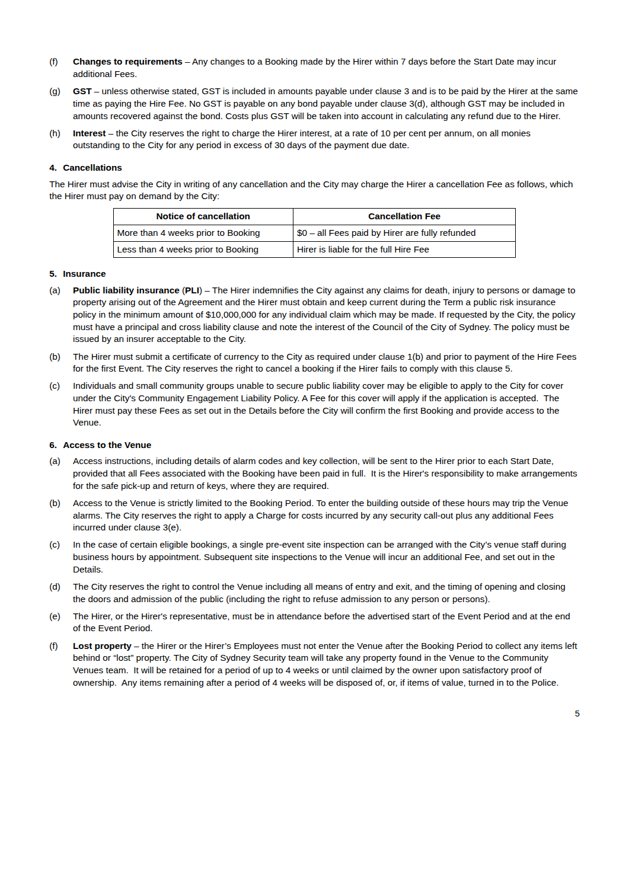(f) Changes to requirements – Any changes to a Booking made by the Hirer within 7 days before the Start Date may incur additional Fees.
(g) GST – unless otherwise stated, GST is included in amounts payable under clause 3 and is to be paid by the Hirer at the same time as paying the Hire Fee. No GST is payable on any bond payable under clause 3(d), although GST may be included in amounts recovered against the bond. Costs plus GST will be taken into account in calculating any refund due to the Hirer.
(h) Interest – the City reserves the right to charge the Hirer interest, at a rate of 10 per cent per annum, on all monies outstanding to the City for any period in excess of 30 days of the payment due date.
4. Cancellations
The Hirer must advise the City in writing of any cancellation and the City may charge the Hirer a cancellation Fee as follows, which the Hirer must pay on demand by the City:
| Notice of cancellation | Cancellation Fee |
| --- | --- |
| More than 4 weeks prior to Booking | $0 – all Fees paid by Hirer are fully refunded |
| Less than 4 weeks prior to Booking | Hirer is liable for the full Hire Fee |
5. Insurance
(a) Public liability insurance (PLI) – The Hirer indemnifies the City against any claims for death, injury to persons or damage to property arising out of the Agreement and the Hirer must obtain and keep current during the Term a public risk insurance policy in the minimum amount of $10,000,000 for any individual claim which may be made. If requested by the City, the policy must have a principal and cross liability clause and note the interest of the Council of the City of Sydney. The policy must be issued by an insurer acceptable to the City.
(b) The Hirer must submit a certificate of currency to the City as required under clause 1(b) and prior to payment of the Hire Fees for the first Event. The City reserves the right to cancel a booking if the Hirer fails to comply with this clause 5.
(c) Individuals and small community groups unable to secure public liability cover may be eligible to apply to the City for cover under the City's Community Engagement Liability Policy. A Fee for this cover will apply if the application is accepted. The Hirer must pay these Fees as set out in the Details before the City will confirm the first Booking and provide access to the Venue.
6. Access to the Venue
(a) Access instructions, including details of alarm codes and key collection, will be sent to the Hirer prior to each Start Date, provided that all Fees associated with the Booking have been paid in full. It is the Hirer's responsibility to make arrangements for the safe pick-up and return of keys, where they are required.
(b) Access to the Venue is strictly limited to the Booking Period. To enter the building outside of these hours may trip the Venue alarms. The City reserves the right to apply a Charge for costs incurred by any security call-out plus any additional Fees incurred under clause 3(e).
(c) In the case of certain eligible bookings, a single pre-event site inspection can be arranged with the City’s venue staff during business hours by appointment. Subsequent site inspections to the Venue will incur an additional Fee, and set out in the Details.
(d) The City reserves the right to control the Venue including all means of entry and exit, and the timing of opening and closing the doors and admission of the public (including the right to refuse admission to any person or persons).
(e) The Hirer, or the Hirer's representative, must be in attendance before the advertised start of the Event Period and at the end of the Event Period.
(f) Lost property – the Hirer or the Hirer’s Employees must not enter the Venue after the Booking Period to collect any items left behind or “lost” property. The City of Sydney Security team will take any property found in the Venue to the Community Venues team. It will be retained for a period of up to 4 weeks or until claimed by the owner upon satisfactory proof of ownership. Any items remaining after a period of 4 weeks will be disposed of, or, if items of value, turned in to the Police.
5